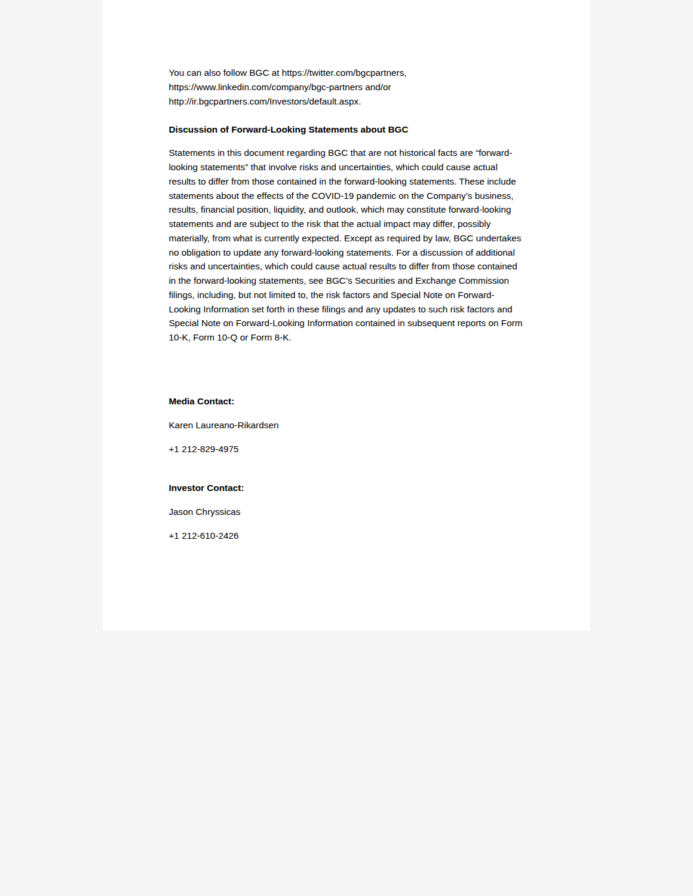You can also follow BGC at https://twitter.com/bgcpartners, https://www.linkedin.com/company/bgc-partners and/or http://ir.bgcpartners.com/Investors/default.aspx.
Discussion of Forward-Looking Statements about BGC
Statements in this document regarding BGC that are not historical facts are “forward-looking statements” that involve risks and uncertainties, which could cause actual results to differ from those contained in the forward-looking statements. These include statements about the effects of the COVID-19 pandemic on the Company’s business, results, financial position, liquidity, and outlook, which may constitute forward-looking statements and are subject to the risk that the actual impact may differ, possibly materially, from what is currently expected. Except as required by law, BGC undertakes no obligation to update any forward-looking statements. For a discussion of additional risks and uncertainties, which could cause actual results to differ from those contained in the forward-looking statements, see BGC’s Securities and Exchange Commission filings, including, but not limited to, the risk factors and Special Note on Forward-Looking Information set forth in these filings and any updates to such risk factors and Special Note on Forward-Looking Information contained in subsequent reports on Form 10-K, Form 10-Q or Form 8-K.
Media Contact:
Karen Laureano-Rikardsen
+1 212-829-4975
Investor Contact:
Jason Chryssicas
+1 212-610-2426